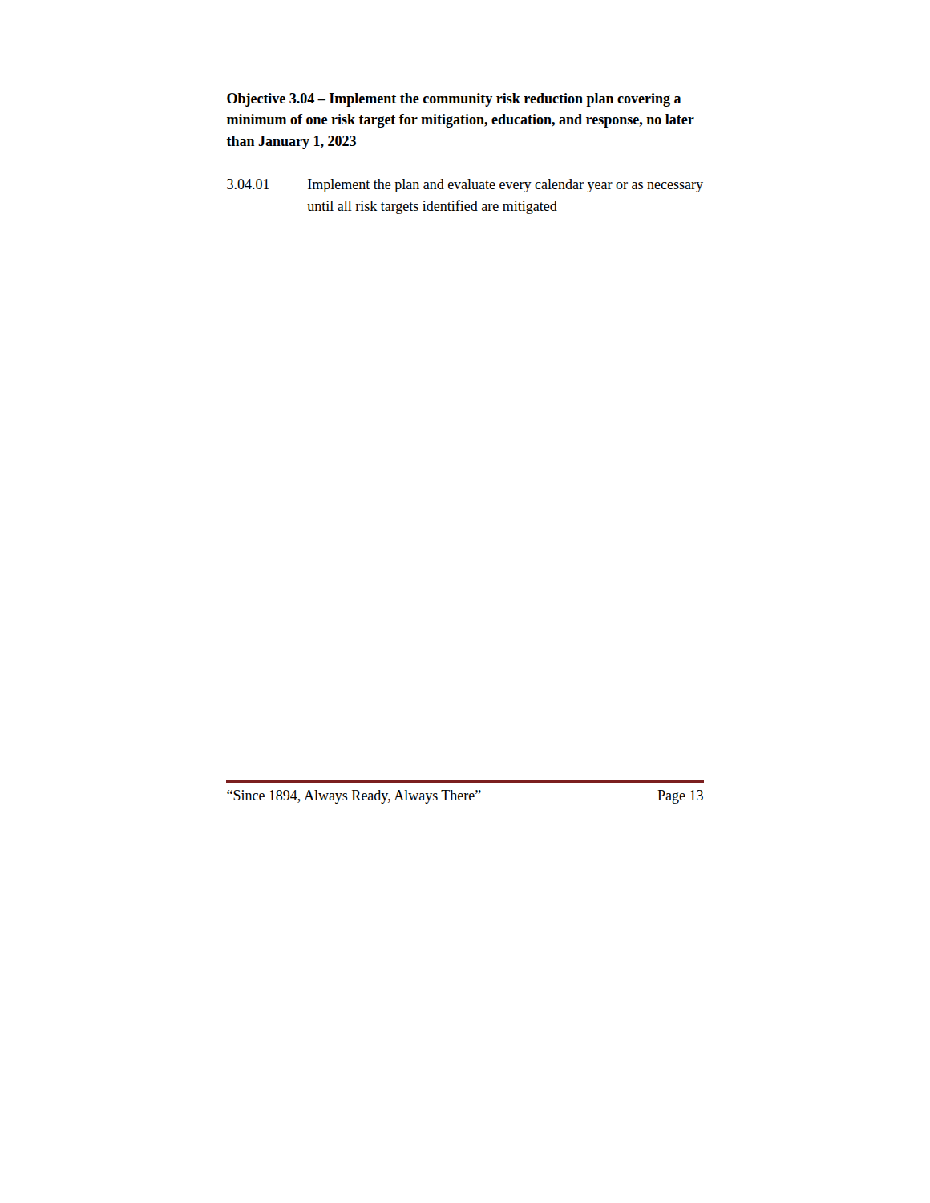Objective 3.04 – Implement the community risk reduction plan covering a minimum of one risk target for mitigation, education, and response, no later than January 1, 2023
3.04.01 Implement the plan and evaluate every calendar year or as necessary until all risk targets identified are mitigated
“Since 1894, Always Ready, Always There” Page 13